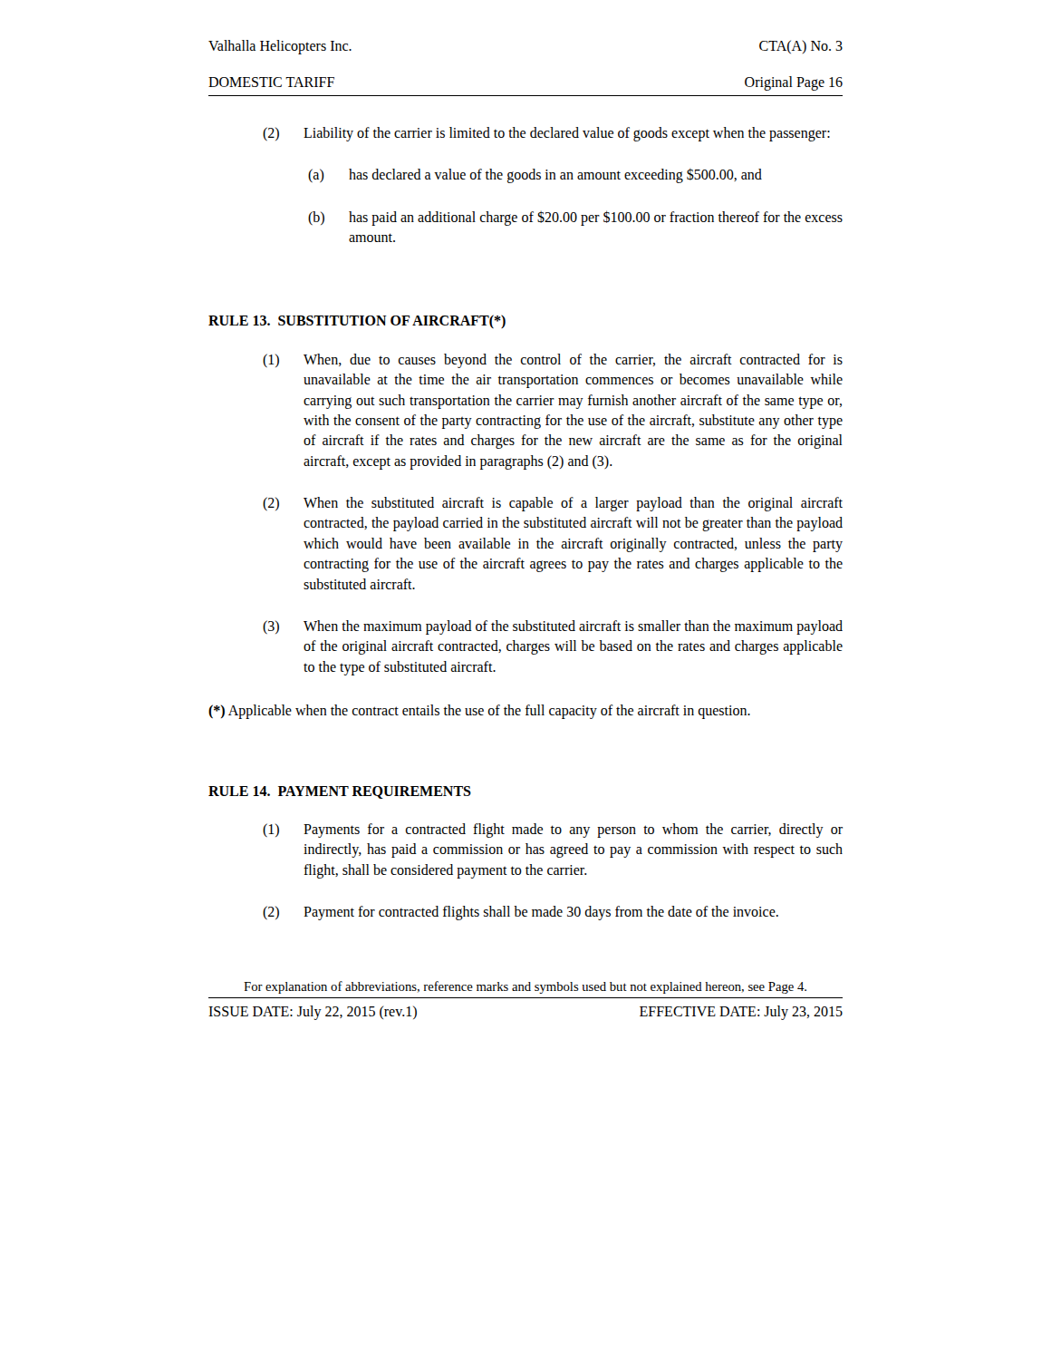Valhalla Helicopters Inc.
CTA(A) No. 3
DOMESTIC TARIFF
Original Page 16
(2)
Liability of the carrier is limited to the declared value of goods except when the passenger:
(a)
has declared a value of the goods in an amount exceeding $500.00, and
(b)
has paid an additional charge of $20.00 per $100.00 or fraction thereof for the excess amount.
RULE 13. SUBSTITUTION OF AIRCRAFT(*)
(1)
When, due to causes beyond the control of the carrier, the aircraft contracted for is unavailable at the time the air transportation commences or becomes unavailable while carrying out such transportation the carrier may furnish another aircraft of the same type or, with the consent of the party contracting for the use of the aircraft, substitute any other type of aircraft if the rates and charges for the new aircraft are the same as for the original aircraft, except as provided in paragraphs (2) and (3).
(2)
When the substituted aircraft is capable of a larger payload than the original aircraft contracted, the payload carried in the substituted aircraft will not be greater than the payload which would have been available in the aircraft originally contracted, unless the party contracting for the use of the aircraft agrees to pay the rates and charges applicable to the substituted aircraft.
(3)
When the maximum payload of the substituted aircraft is smaller than the maximum payload of the original aircraft contracted, charges will be based on the rates and charges applicable to the type of substituted aircraft.
(*) Applicable when the contract entails the use of the full capacity of the aircraft in question.
RULE 14. PAYMENT REQUIREMENTS
(1)
Payments for a contracted flight made to any person to whom the carrier, directly or indirectly, has paid a commission or has agreed to pay a commission with respect to such flight, shall be considered payment to the carrier.
(2)
Payment for contracted flights shall be made 30 days from the date of the invoice.
For explanation of abbreviations, reference marks and symbols used but not explained hereon, see Page 4.
ISSUE DATE: July 22, 2015 (rev.1)
EFFECTIVE DATE: July 23, 2015